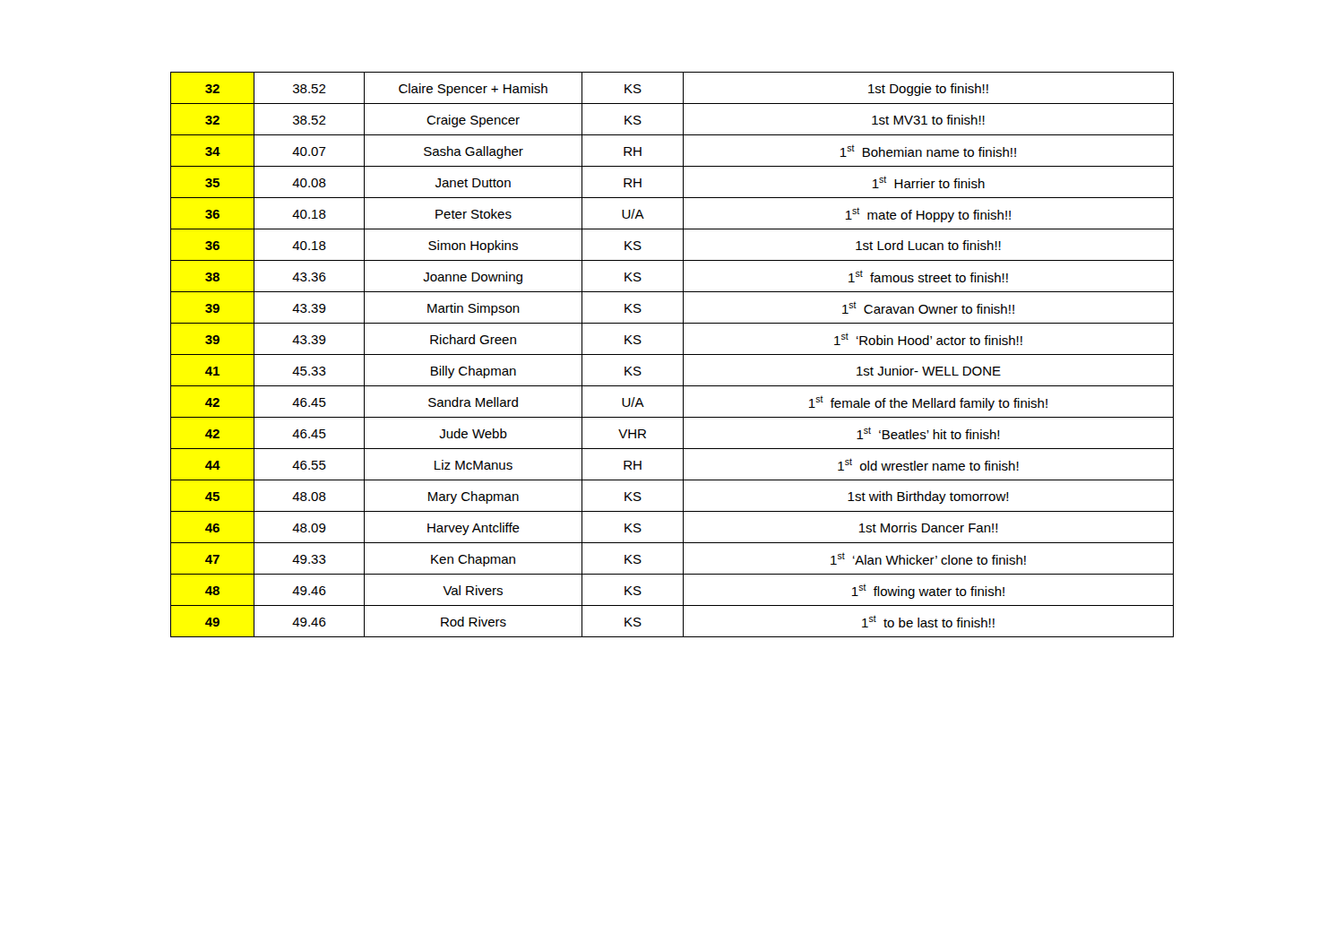| 32 | 38.52 | Claire Spencer + Hamish | KS | 1st Doggie to finish!! |
| 32 | 38.52 | Craige Spencer | KS | 1st MV31 to finish!! |
| 34 | 40.07 | Sasha Gallagher | RH | 1 st Bohemian name to finish!! |
| 35 | 40.08 | Janet Dutton | RH | 1 st Harrier to finish |
| 36 | 40.18 | Peter Stokes | U/A | 1 st mate of Hoppy to finish!! |
| 36 | 40.18 | Simon Hopkins | KS | 1st Lord Lucan to finish!! |
| 38 | 43.36 | Joanne Downing | KS | 1 st famous street to finish!! |
| 39 | 43.39 | Martin Simpson | KS | 1 st Caravan Owner to finish!! |
| 39 | 43.39 | Richard Green | KS | 1 st ‘Robin Hood’ actor to finish!! |
| 41 | 45.33 | Billy Chapman | KS | 1st Junior- WELL DONE |
| 42 | 46.45 | Sandra Mellard | U/A | 1 st female of the Mellard family to finish! |
| 42 | 46.45 | Jude Webb | VHR | 1 st ‘Beatles’ hit to finish! |
| 44 | 46.55 | Liz McManus | RH | 1 st old wrestler name to finish! |
| 45 | 48.08 | Mary Chapman | KS | 1st with Birthday tomorrow! |
| 46 | 48.09 | Harvey Antcliffe | KS | 1st Morris Dancer Fan!! |
| 47 | 49.33 | Ken Chapman | KS | 1 st ‘Alan Whicker’ clone to finish! |
| 48 | 49.46 | Val Rivers | KS | 1 st flowing water to finish! |
| 49 | 49.46 | Rod Rivers | KS | 1 st to be last to finish!! |